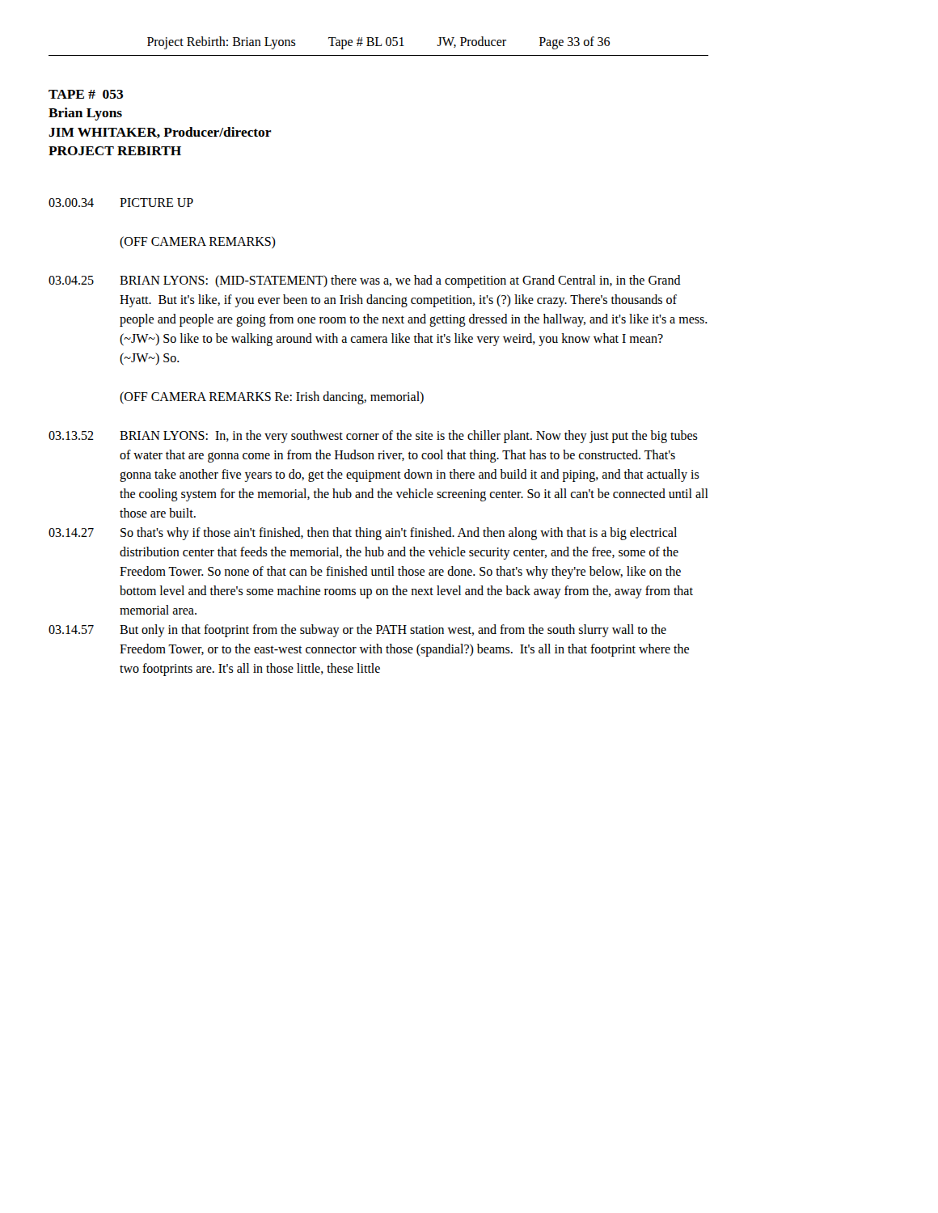Project Rebirth: Brian Lyons Tape # BL 051 JW, Producer Page 33 of 36
TAPE # 053
Brian Lyons
JIM WHITAKER, Producer/director
PROJECT REBIRTH
03.00.34
PICTURE UP
(OFF CAMERA REMARKS)
03.04.25
BRIAN LYONS: (MID-STATEMENT) there was a, we had a competition at Grand Central in, in the Grand Hyatt. But it's like, if you ever been to an Irish dancing competition, it's (?) like crazy. There's thousands of people and people are going from one room to the next and getting dressed in the hallway, and it's like it's a mess. (~JW~) So like to be walking around with a camera like that it's like very weird, you know what I mean? (~JW~) So.
(OFF CAMERA REMARKS Re: Irish dancing, memorial)
03.13.52
BRIAN LYONS: In, in the very southwest corner of the site is the chiller plant. Now they just put the big tubes of water that are gonna come in from the Hudson river, to cool that thing. That has to be constructed. That's gonna take another five years to do, get the equipment down in there and build it and piping, and that actually is the cooling system for the memorial, the hub and the vehicle screening center. So it all can't be connected until all those are built.
03.14.27
So that's why if those ain't finished, then that thing ain't finished. And then along with that is a big electrical distribution center that feeds the memorial, the hub and the vehicle security center, and the free, some of the Freedom Tower. So none of that can be finished until those are done. So that's why they're below, like on the bottom level and there's some machine rooms up on the next level and the back away from the, away from that memorial area.
03.14.57
But only in that footprint from the subway or the PATH station west, and from the south slurry wall to the Freedom Tower, or to the east-west connector with those (spandial?) beams. It's all in that footprint where the two footprints are. It's all in those little, these little